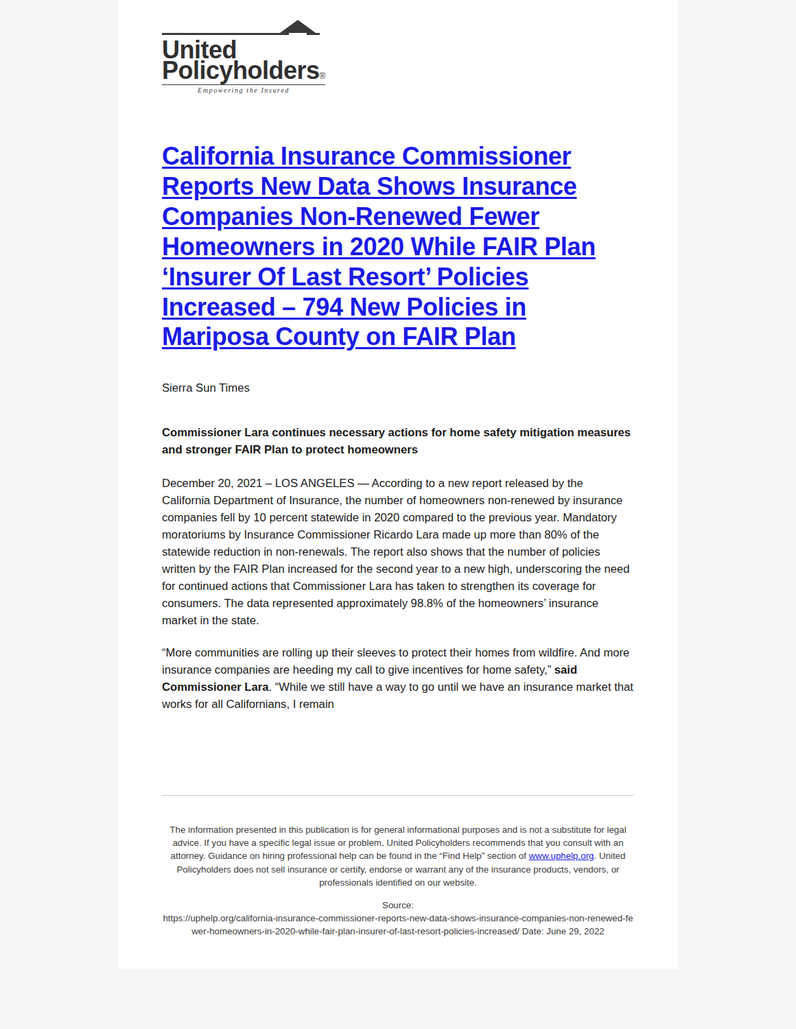United Policyholders® Empowering the Insured
California Insurance Commissioner Reports New Data Shows Insurance Companies Non-Renewed Fewer Homeowners in 2020 While FAIR Plan ‘Insurer Of Last Resort’ Policies Increased – 794 New Policies in Mariposa County on FAIR Plan
Sierra Sun Times
Commissioner Lara continues necessary actions for home safety mitigation measures and stronger FAIR Plan to protect homeowners
December 20, 2021 – LOS ANGELES — According to a new report released by the California Department of Insurance, the number of homeowners non-renewed by insurance companies fell by 10 percent statewide in 2020 compared to the previous year. Mandatory moratoriums by Insurance Commissioner Ricardo Lara made up more than 80% of the statewide reduction in non-renewals. The report also shows that the number of policies written by the FAIR Plan increased for the second year to a new high, underscoring the need for continued actions that Commissioner Lara has taken to strengthen its coverage for consumers. The data represented approximately 98.8% of the homeowners’ insurance market in the state.
“More communities are rolling up their sleeves to protect their homes from wildfire. And more insurance companies are heeding my call to give incentives for home safety,” said Commissioner Lara. “While we still have a way to go until we have an insurance market that works for all Californians, I remain
The information presented in this publication is for general informational purposes and is not a substitute for legal advice. If you have a specific legal issue or problem, United Policyholders recommends that you consult with an attorney. Guidance on hiring professional help can be found in the “Find Help” section of www.uphelp.org. United Policyholders does not sell insurance or certify, endorse or warrant any of the insurance products, vendors, or professionals identified on our website.
Source: https://uphelp.org/california-insurance-commissioner-reports-new-data-shows-insurance-companies-non-renewed-fewer-homeowners-in-2020-while-fair-plan-insurer-of-last-resort-policies-increased/ Date: June 29, 2022